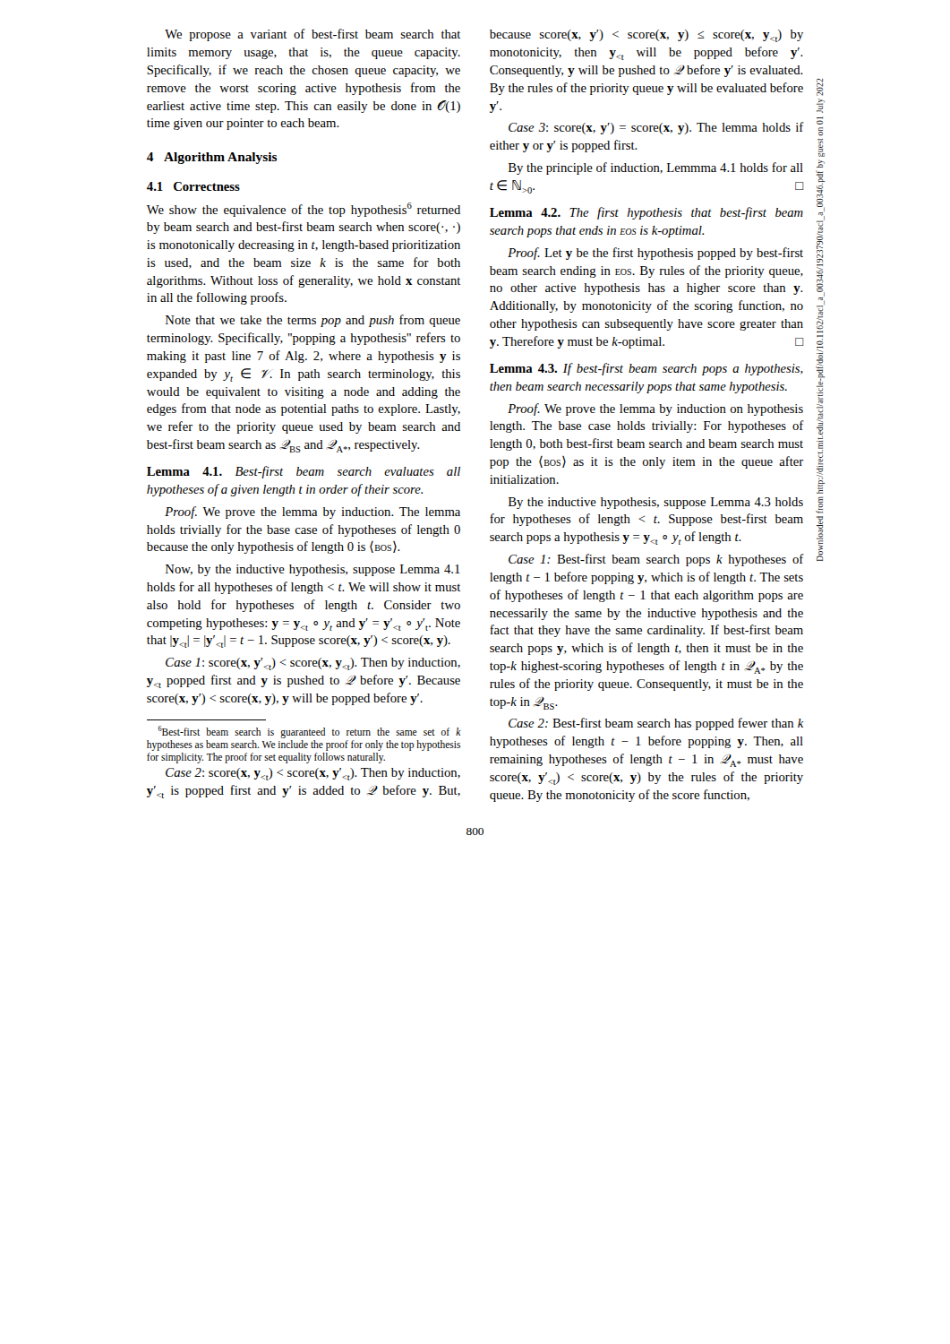Downloaded from http://direct.mit.edu/tacl/article-pdf/doi/10.1162/tacl_a_00346/1923790/tacl_a_00346.pdf by guest on 01 July 2022
We propose a variant of best-first beam search that limits memory usage, that is, the queue capacity. Specifically, if we reach the chosen queue capacity, we remove the worst scoring active hypothesis from the earliest active time step. This can easily be done in 𝒪(1) time given our pointer to each beam.
4 Algorithm Analysis
4.1 Correctness
We show the equivalence of the top hypothesis6 returned by beam search and best-first beam search when score(·, ·) is monotonically decreasing in t, length-based prioritization is used, and the beam size k is the same for both algorithms. Without loss of generality, we hold x constant in all the following proofs.
Note that we take the terms pop and push from queue terminology. Specifically, ''popping a hypothesis'' refers to making it past line 7 of Alg. 2, where a hypothesis y is expanded by yt ∈ 𝒱. In path search terminology, this would be equivalent to visiting a node and adding the edges from that node as potential paths to explore. Lastly, we refer to the priority queue used by beam search and best-first beam search as 𝒬BS and 𝒬A*, respectively.
Lemma 4.1. Best-first beam search evaluates all hypotheses of a given length t in order of their score.
Proof. We prove the lemma by induction. The lemma holds trivially for the base case of hypotheses of length 0 because the only hypothesis of length 0 is ⟨bos⟩.
Now, by the inductive hypothesis, suppose Lemma 4.1 holds for all hypotheses of length < t. We will show it must also hold for hypotheses of length t. Consider two competing hypotheses: y = y<t ∘ yt and y′ = y′<t ∘ y′t. Note that |y<t| = |y′<t| = t − 1. Suppose score(x, y′) < score(x, y).
Case 1: score(x, y′<t) < score(x, y<t). Then by induction, y<t popped first and y is pushed to 𝒬 before y′. Because score(x, y′) < score(x, y), y will be popped before y′.
6Best-first beam search is guaranteed to return the same set of k hypotheses as beam search. We include the proof for only the top hypothesis for simplicity. The proof for set equality follows naturally.
Case 2: score(x, y<t) < score(x, y′<t). Then by induction, y′<t is popped first and y′ is added to 𝒬 before y. But, because score(x, y′) < score(x, y) ≤ score(x, y<t) by monotonicity, then y<t will be popped before y′. Consequently, y will be pushed to 𝒬 before y′ is evaluated. By the rules of the priority queue y will be evaluated before y′.
Case 3: score(x, y′) = score(x, y). The lemma holds if either y or y′ is popped first.
By the principle of induction, Lemmma 4.1 holds for all t ∈ ℕ>0. □
Lemma 4.2. The first hypothesis that best-first beam search pops that ends in eos is k-optimal.
Proof. Let y be the first hypothesis popped by best-first beam search ending in eos. By rules of the priority queue, no other active hypothesis has a higher score than y. Additionally, by monotonicity of the scoring function, no other hypothesis can subsequently have score greater than y. Therefore y must be k-optimal. □
Lemma 4.3. If best-first beam search pops a hypothesis, then beam search necessarily pops that same hypothesis.
Proof. We prove the lemma by induction on hypothesis length. The base case holds trivially: For hypotheses of length 0, both best-first beam search and beam search must pop the ⟨bos⟩ as it is the only item in the queue after initialization.
By the inductive hypothesis, suppose Lemma 4.3 holds for hypotheses of length < t. Suppose best-first beam search pops a hypothesis y = y<t ∘ yt of length t.
Case 1: Best-first beam search pops k hypotheses of length t − 1 before popping y, which is of length t. The sets of hypotheses of length t − 1 that each algorithm pops are necessarily the same by the inductive hypothesis and the fact that they have the same cardinality. If best-first beam search pops y, which is of length t, then it must be in the top-k highest-scoring hypotheses of length t in 𝒬A* by the rules of the priority queue. Consequently, it must be in the top-k in 𝒬BS.
Case 2: Best-first beam search has popped fewer than k hypotheses of length t − 1 before popping y. Then, all remaining hypotheses of length t − 1 in 𝒬A* must have score(x, y′<t) < score(x, y) by the rules of the priority queue. By the monotonicity of the score function,
800